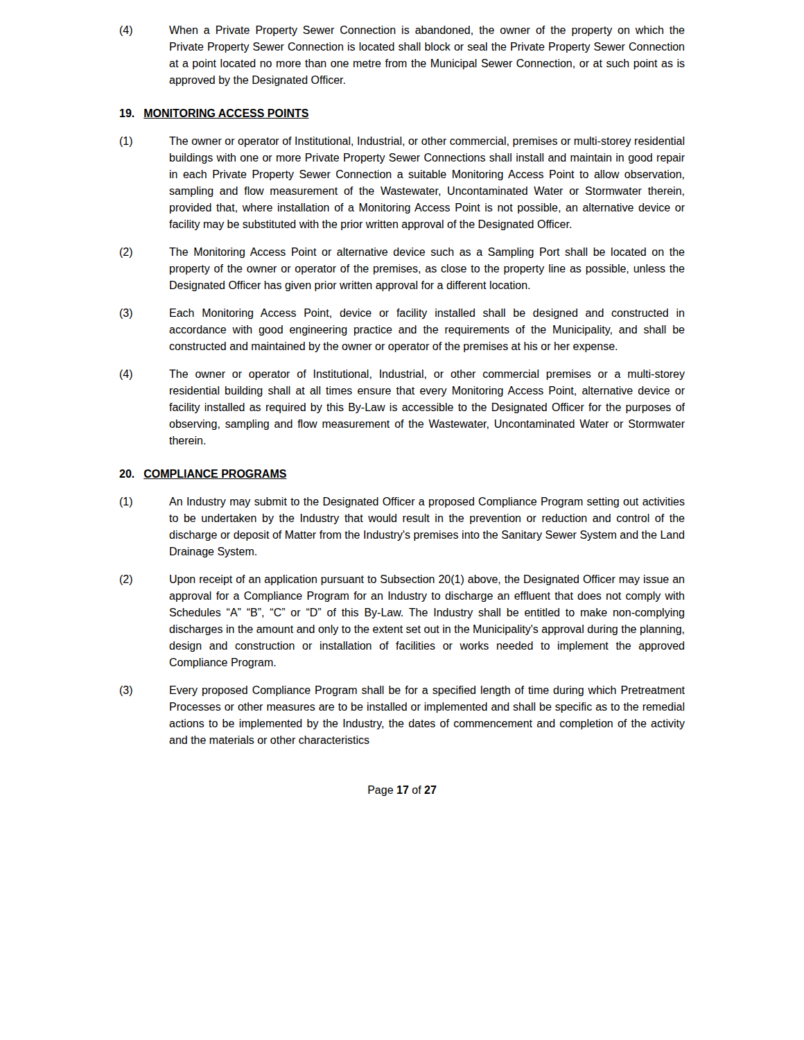(4)
When a Private Property Sewer Connection is abandoned, the owner of the property on which the Private Property Sewer Connection is located shall block or seal the Private Property Sewer Connection at a point located no more than one metre from the Municipal Sewer Connection, or at such point as is approved by the Designated Officer.
19.
Monitoring Access Points
(1)
The owner or operator of Institutional, Industrial, or other commercial, premises or multi-storey residential buildings with one or more Private Property Sewer Connections shall install and maintain in good repair in each Private Property Sewer Connection a suitable Monitoring Access Point to allow observation, sampling and flow measurement of the Wastewater, Uncontaminated Water or Stormwater therein, provided that, where installation of a Monitoring Access Point is not possible, an alternative device or facility may be substituted with the prior written approval of the Designated Officer.
(2)
The Monitoring Access Point or alternative device such as a Sampling Port shall be located on the property of the owner or operator of the premises, as close to the property line as possible, unless the Designated Officer has given prior written approval for a different location.
(3)
Each Monitoring Access Point, device or facility installed shall be designed and constructed in accordance with good engineering practice and the requirements of the Municipality, and shall be constructed and maintained by the owner or operator of the premises at his or her expense.
(4)
The owner or operator of Institutional, Industrial, or other commercial premises or a multi-storey residential building shall at all times ensure that every Monitoring Access Point, alternative device or facility installed as required by this By-Law is accessible to the Designated Officer for the purposes of observing, sampling and flow measurement of the Wastewater, Uncontaminated Water or Stormwater therein.
20.
Compliance Programs
(1)
An Industry may submit to the Designated Officer a proposed Compliance Program setting out activities to be undertaken by the Industry that would result in the prevention or reduction and control of the discharge or deposit of Matter from the Industry's premises into the Sanitary Sewer System and the Land Drainage System.
(2)
Upon receipt of an application pursuant to Subsection 20(1) above, the Designated Officer may issue an approval for a Compliance Program for an Industry to discharge an effluent that does not comply with Schedules “A” “B”, “C” or “D” of this By-Law. The Industry shall be entitled to make non-complying discharges in the amount and only to the extent set out in the Municipality's approval during the planning, design and construction or installation of facilities or works needed to implement the approved Compliance Program.
(3)
Every proposed Compliance Program shall be for a specified length of time during which Pretreatment Processes or other measures are to be installed or implemented and shall be specific as to the remedial actions to be implemented by the Industry, the dates of commencement and completion of the activity and the materials or other characteristics
Page 17 of 27